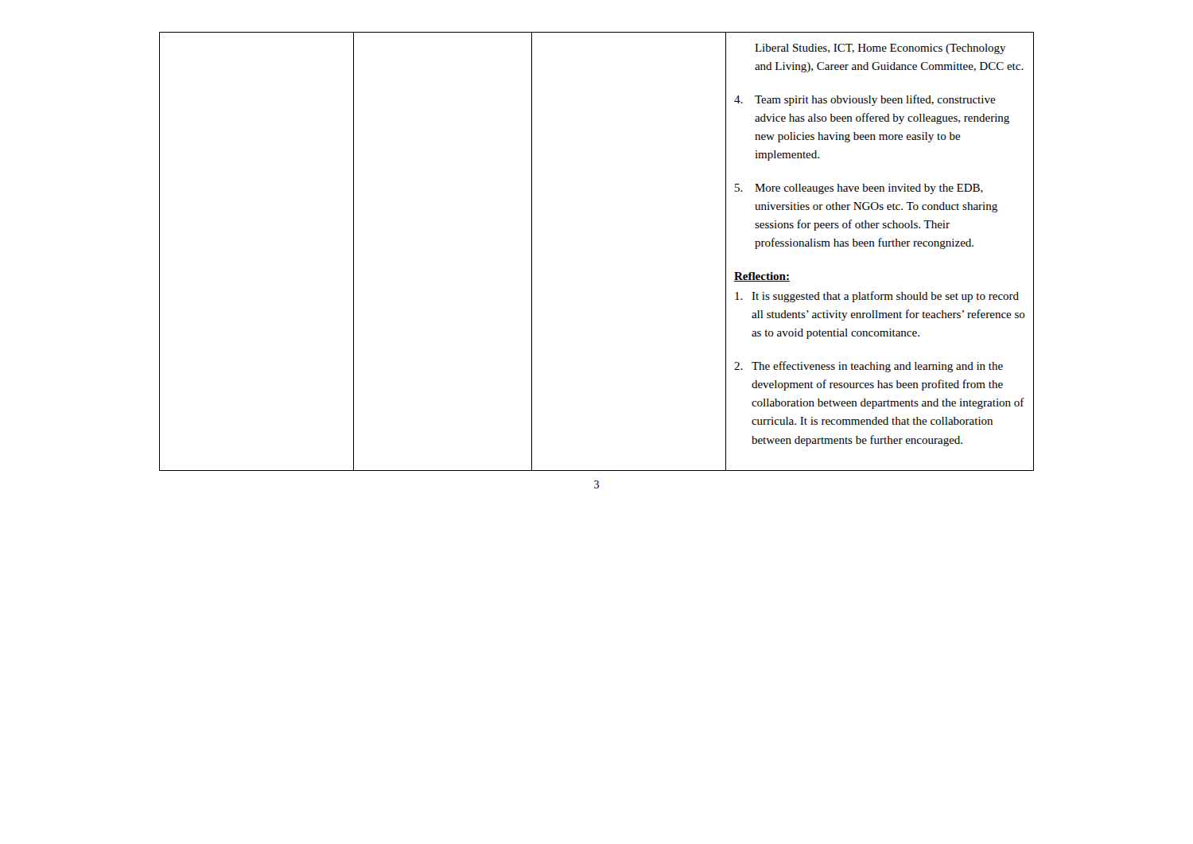| | | | Liberal Studies, ICT, Home Economics (Technology and Living), Career and Guidance Committee, DCC etc. Team spirit has obviously been lifted, constructive advice has also been offered by colleagues, rendering new policies having been more easily to be implemented. More colleauges have been invited by the EDB, universities or other NGOs etc. To conduct sharing sessions for peers of other schools. Their professionalism has been further recongnized. Reflection: It is suggested that a platform should be set up to record all students’ activity enrollment for teachers’ reference so as to avoid potential concomitance. The effectiveness in teaching and learning and in the development of resources has been profited from the collaboration between departments and the integration of curricula. It is recommended that the collaboration between departments be further encouraged. |
3